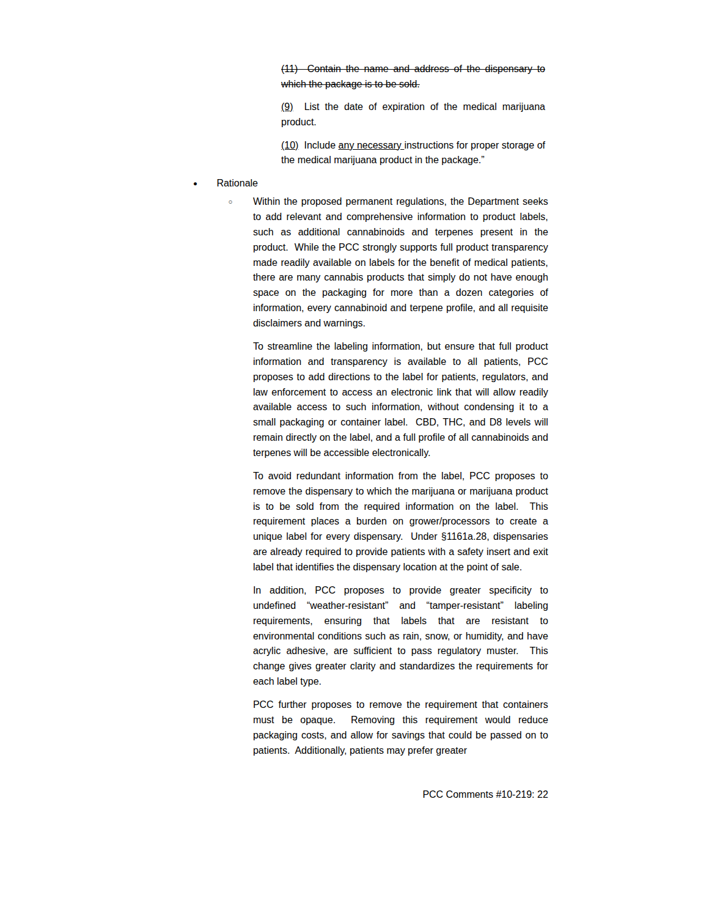(11) Contain the name and address of the dispensary to which the package is to be sold.
(9) List the date of expiration of the medical marijuana product.
(10) Include any necessary instructions for proper storage of the medical marijuana product in the package.”
Rationale
Within the proposed permanent regulations, the Department seeks to add relevant and comprehensive information to product labels, such as additional cannabinoids and terpenes present in the product. While the PCC strongly supports full product transparency made readily available on labels for the benefit of medical patients, there are many cannabis products that simply do not have enough space on the packaging for more than a dozen categories of information, every cannabinoid and terpene profile, and all requisite disclaimers and warnings.
To streamline the labeling information, but ensure that full product information and transparency is available to all patients, PCC proposes to add directions to the label for patients, regulators, and law enforcement to access an electronic link that will allow readily available access to such information, without condensing it to a small packaging or container label. CBD, THC, and D8 levels will remain directly on the label, and a full profile of all cannabinoids and terpenes will be accessible electronically.
To avoid redundant information from the label, PCC proposes to remove the dispensary to which the marijuana or marijuana product is to be sold from the required information on the label. This requirement places a burden on grower/processors to create a unique label for every dispensary. Under §1161a.28, dispensaries are already required to provide patients with a safety insert and exit label that identifies the dispensary location at the point of sale.
In addition, PCC proposes to provide greater specificity to undefined “weather-resistant” and “tamper-resistant” labeling requirements, ensuring that labels that are resistant to environmental conditions such as rain, snow, or humidity, and have acrylic adhesive, are sufficient to pass regulatory muster. This change gives greater clarity and standardizes the requirements for each label type.
PCC further proposes to remove the requirement that containers must be opaque. Removing this requirement would reduce packaging costs, and allow for savings that could be passed on to patients. Additionally, patients may prefer greater
PCC Comments #10-219: 22